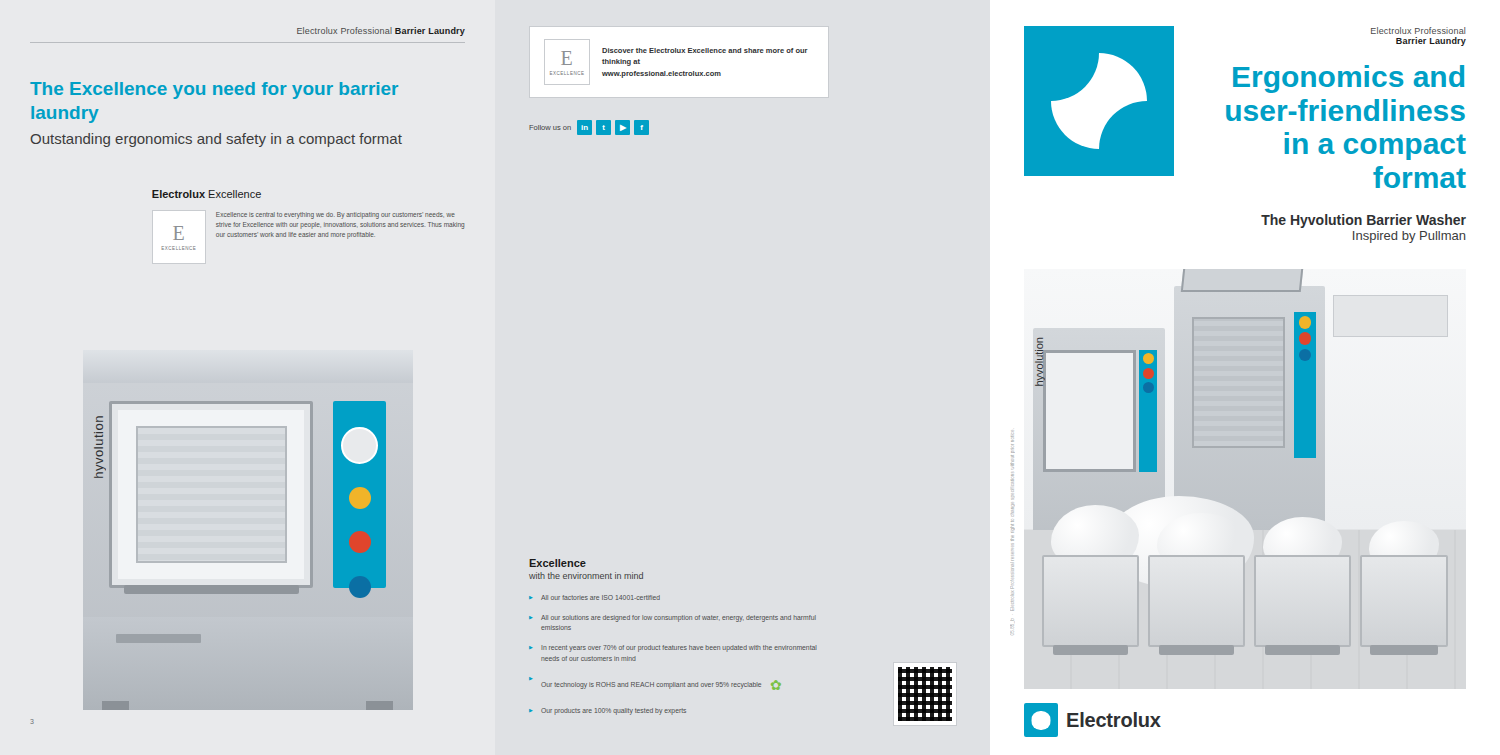Electrolux Professional Barrier Laundry
The Excellence you need for your barrier laundry
Outstanding ergonomics and safety in a compact format
Electrolux Excellence
E Excellence
Excellence is central to everything we do. By anticipating our customers’ needs, we strive for Excellence with our people, innovations, solutions and services. Thus making our customers’ work and life easier and more profitable.
hyvolution
Electrolux
3
E Excellence
Discover the Electrolux Excellence and share more of our thinking at
www.professional.electrolux.com
Follow us on in t▶f
Excellence
with the environment in mind
All our factories are ISO 14001-certified
All our solutions are designed for low consumption of water, energy, detergents and harmful emissions
In recent years over 70% of our product features have been updated with the environmental needs of our customers in mind
Our technology is ROHS and REACH compliant and over 95% recyclable ✿
Our products are 100% quality tested by experts
Electrolux Professional
Barrier Laundry
Ergonomics and
user-friendliness
in a compact format
The Hyvolution Barrier Washer Inspired by Pullman
hyvolution
Electrolux
05.85_b · Electrolux Professional reserves the right to change specifications without prior notice.